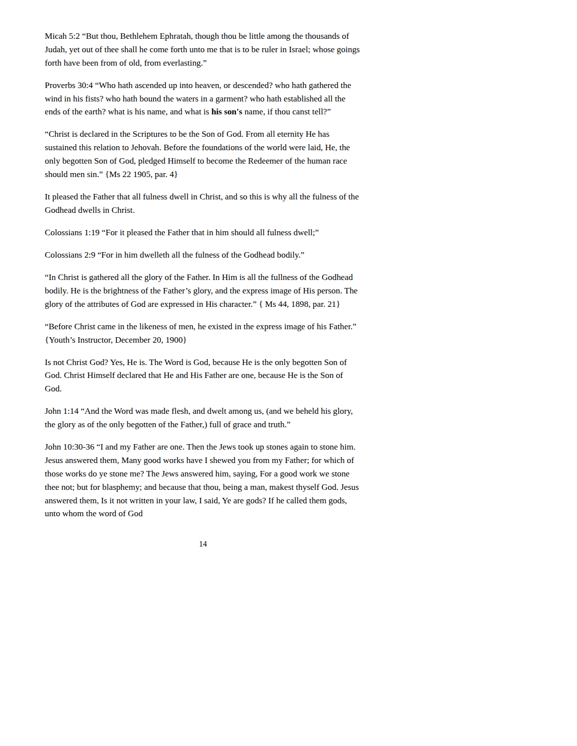Micah 5:2 “But thou, Bethlehem Ephratah, though thou be little among the thousands of Judah, yet out of thee shall he come forth unto me that is to be ruler in Israel; whose goings forth have been from of old, from everlasting.”
Proverbs 30:4 “Who hath ascended up into heaven, or descended? who hath gathered the wind in his fists? who hath bound the waters in a garment? who hath established all the ends of the earth? what is his name, and what is his son's name, if thou canst tell?”
“Christ is declared in the Scriptures to be the Son of God. From all eternity He has sustained this relation to Jehovah. Before the foundations of the world were laid, He, the only begotten Son of God, pledged Himself to become the Redeemer of the human race should men sin.” {Ms 22 1905, par. 4}
It pleased the Father that all fulness dwell in Christ, and so this is why all the fulness of the Godhead dwells in Christ.
Colossians 1:19 “For it pleased the Father that in him should all fulness dwell;”
Colossians 2:9 “For in him dwelleth all the fulness of the Godhead bodily.”
“In Christ is gathered all the glory of the Father. In Him is all the fullness of the Godhead bodily. He is the brightness of the Father’s glory, and the express image of His person. The glory of the attributes of God are expressed in His character.” { Ms 44, 1898, par. 21}
“Before Christ came in the likeness of men, he existed in the express image of his Father.” {Youth’s Instructor, December 20, 1900}
Is not Christ God? Yes, He is. The Word is God, because He is the only begotten Son of God. Christ Himself declared that He and His Father are one, because He is the Son of God.
John 1:14 “And the Word was made flesh, and dwelt among us, (and we beheld his glory, the glory as of the only begotten of the Father,) full of grace and truth.”
John 10:30-36 “I and my Father are one. Then the Jews took up stones again to stone him. Jesus answered them, Many good works have I shewed you from my Father; for which of those works do ye stone me? The Jews answered him, saying, For a good work we stone thee not; but for blasphemy; and because that thou, being a man, makest thyself God. Jesus answered them, Is it not written in your law, I said, Ye are gods? If he called them gods, unto whom the word of God
14